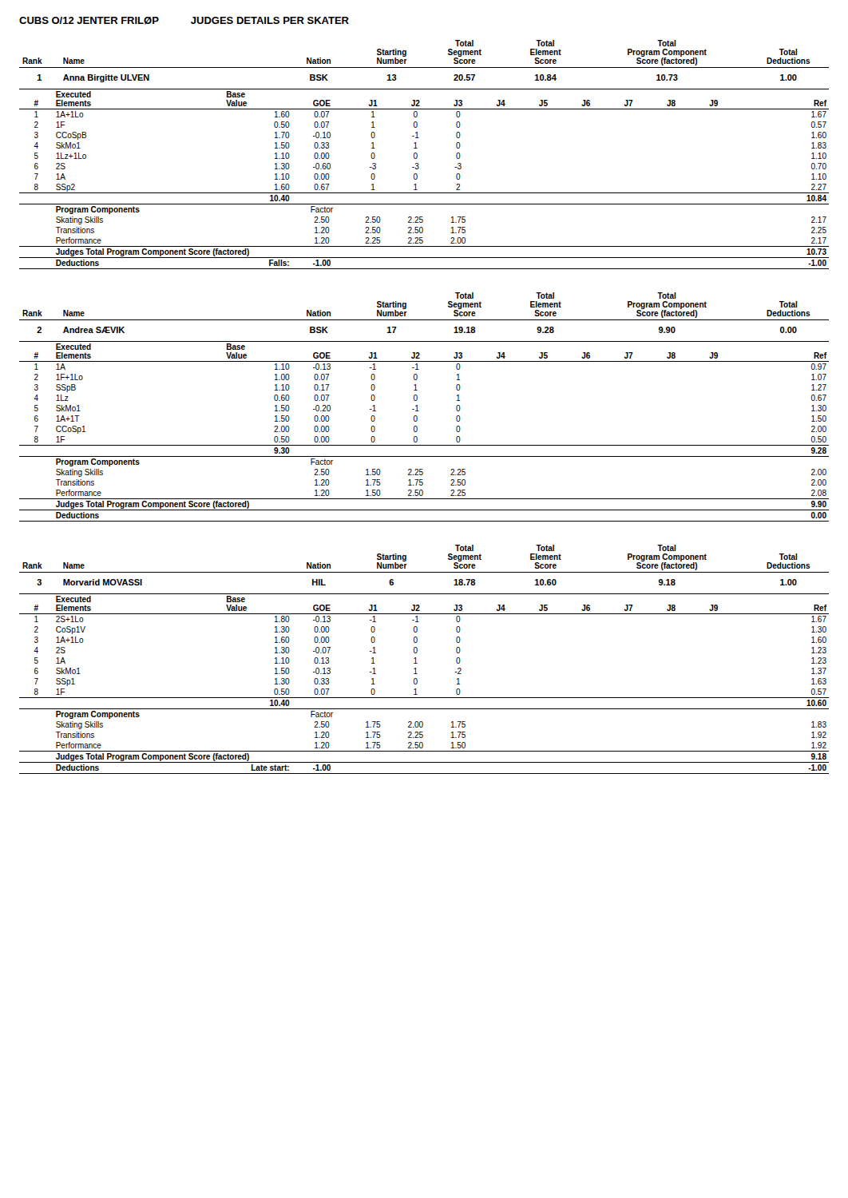CUBS O/12 JENTER FRILØPJUDGES DETAILS PER SKATER
| Rank | Name | Nation | Starting Number | Total Segment Score | Total Element Score | Total Program Component Score (factored) | Total Deductions |
| --- | --- | --- | --- | --- | --- | --- | --- |
| 1 | Anna Birgitte ULVEN | BSK | 13 | 20.57 | 10.84 | 10.73 | 1.00 |
| # | Executed Elements | Base Value | GOE | J1 | J2 | J3 | J4 | J5 | J6 | J7 | J8 | J9 | Ref |
| --- | --- | --- | --- | --- | --- | --- | --- | --- | --- | --- | --- | --- | --- |
| 1 | 1A+1Lo | 1.60 | 0.07 | 1 | 0 | 0 | | | | | | | 1.67 |
| 2 | 1F | 0.50 | 0.07 | 1 | 0 | 0 | | | | | | | 0.57 |
| 3 | CCoSpB | 1.70 | -0.10 | 0 | -1 | 0 | | | | | | | 1.60 |
| 4 | SkMo1 | 1.50 | 0.33 | 1 | 1 | 0 | | | | | | | 1.83 |
| 5 | 1Lz+1Lo | 1.10 | 0.00 | 0 | 0 | 0 | | | | | | | 1.10 |
| 6 | 2S | 1.30 | -0.60 | -3 | -3 | -3 | | | | | | | 0.70 |
| 7 | 1A | 1.10 | 0.00 | 0 | 0 | 0 | | | | | | | 1.10 |
| 8 | SSp2 | 1.60 | 0.67 | 1 | 1 | 2 | | | | | | | 2.27 |
| | | 10.40 | | | 10.84 |
| | Program Components | Factor | | |
| | Skating Skills | 2.50 | 2.50 | 2.25 | 1.75 | | | | | | | 2.17 |
| | Transitions | 1.20 | 2.50 | 2.50 | 1.75 | | | | | | | 2.25 |
| | Performance | 1.20 | 2.25 | 2.25 | 2.00 | | | | | | | 2.17 |
| | Judges Total Program Component Score (factored) | | 10.73 |
| | Deductions | Falls: | -1.00 | | -1.00 |
| Rank | Name | Nation | Starting Number | Total Segment Score | Total Element Score | Total Program Component Score (factored) | Total Deductions |
| --- | --- | --- | --- | --- | --- | --- | --- |
| 2 | Andrea SÆVIK | BSK | 17 | 19.18 | 9.28 | 9.90 | 0.00 |
| # | Executed Elements | Base Value | GOE | J1 | J2 | J3 | J4 | J5 | J6 | J7 | J8 | J9 | Ref |
| --- | --- | --- | --- | --- | --- | --- | --- | --- | --- | --- | --- | --- | --- |
| 1 | 1A | 1.10 | -0.13 | -1 | -1 | 0 | | | | | | | 0.97 |
| 2 | 1F+1Lo | 1.00 | 0.07 | 0 | 0 | 1 | | | | | | | 1.07 |
| 3 | SSpB | 1.10 | 0.17 | 0 | 1 | 0 | | | | | | | 1.27 |
| 4 | 1Lz | 0.60 | 0.07 | 0 | 0 | 1 | | | | | | | 0.67 |
| 5 | SkMo1 | 1.50 | -0.20 | -1 | -1 | 0 | | | | | | | 1.30 |
| 6 | 1A+1T | 1.50 | 0.00 | 0 | 0 | 0 | | | | | | | 1.50 |
| 7 | CCoSp1 | 2.00 | 0.00 | 0 | 0 | 0 | | | | | | | 2.00 |
| 8 | 1F | 0.50 | 0.00 | 0 | 0 | 0 | | | | | | | 0.50 |
| | | 9.30 | | | 9.28 |
| | Program Components | Factor | | |
| | Skating Skills | 2.50 | 1.50 | 2.25 | 2.25 | | | | | | | 2.00 |
| | Transitions | 1.20 | 1.75 | 1.75 | 2.50 | | | | | | | 2.00 |
| | Performance | 1.20 | 1.50 | 2.50 | 2.25 | | | | | | | 2.08 |
| | Judges Total Program Component Score (factored) | | 9.90 |
| | Deductions | | | | 0.00 |
| Rank | Name | Nation | Starting Number | Total Segment Score | Total Element Score | Total Program Component Score (factored) | Total Deductions |
| --- | --- | --- | --- | --- | --- | --- | --- |
| 3 | Morvarid MOVASSI | HIL | 6 | 18.78 | 10.60 | 9.18 | 1.00 |
| # | Executed Elements | Base Value | GOE | J1 | J2 | J3 | J4 | J5 | J6 | J7 | J8 | J9 | Ref |
| --- | --- | --- | --- | --- | --- | --- | --- | --- | --- | --- | --- | --- | --- |
| 1 | 2S+1Lo | 1.80 | -0.13 | -1 | -1 | 0 | | | | | | | 1.67 |
| 2 | CoSp1V | 1.30 | 0.00 | 0 | 0 | 0 | | | | | | | 1.30 |
| 3 | 1A+1Lo | 1.60 | 0.00 | 0 | 0 | 0 | | | | | | | 1.60 |
| 4 | 2S | 1.30 | -0.07 | -1 | 0 | 0 | | | | | | | 1.23 |
| 5 | 1A | 1.10 | 0.13 | 1 | 1 | 0 | | | | | | | 1.23 |
| 6 | SkMo1 | 1.50 | -0.13 | -1 | 1 | -2 | | | | | | | 1.37 |
| 7 | SSp1 | 1.30 | 0.33 | 1 | 0 | 1 | | | | | | | 1.63 |
| 8 | 1F | 0.50 | 0.07 | 0 | 1 | 0 | | | | | | | 0.57 |
| | | 10.40 | | | 10.60 |
| | Program Components | Factor | | |
| | Skating Skills | 2.50 | 1.75 | 2.00 | 1.75 | | | | | | | 1.83 |
| | Transitions | 1.20 | 1.75 | 2.25 | 1.75 | | | | | | | 1.92 |
| | Performance | 1.20 | 1.75 | 2.50 | 1.50 | | | | | | | 1.92 |
| | Judges Total Program Component Score (factored) | | 9.18 |
| | Deductions | Late start: | -1.00 | | -1.00 |